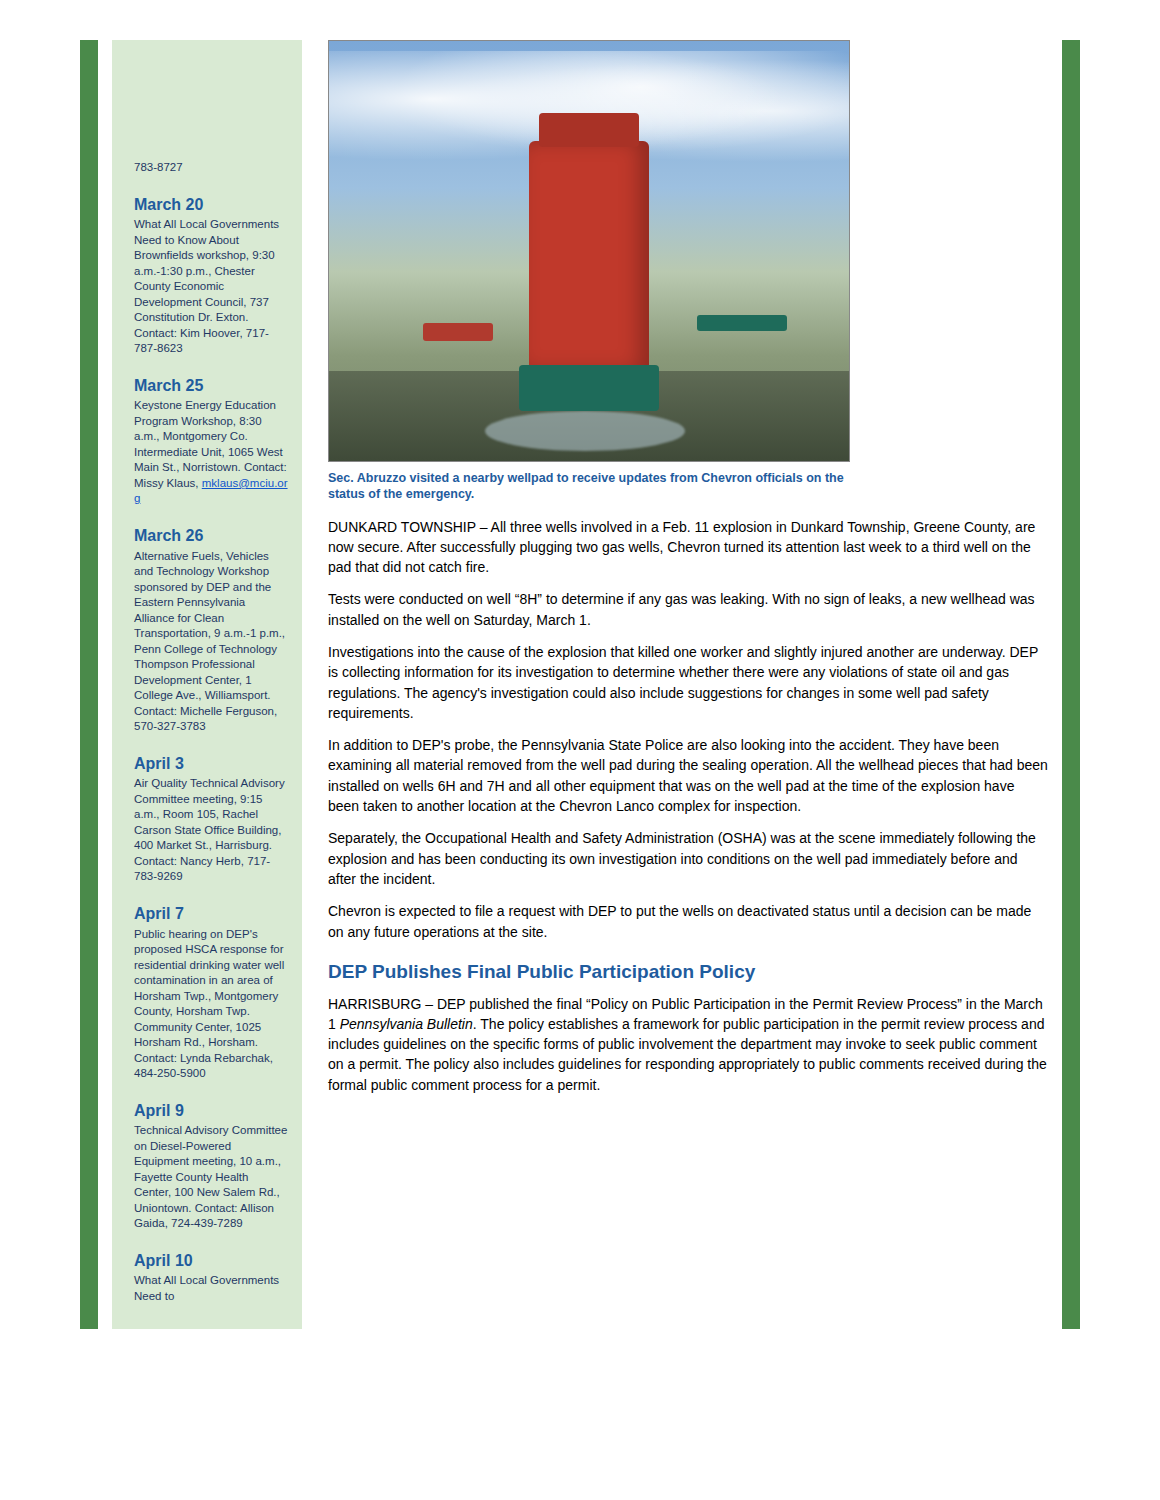783-8727
March 20
What All Local Governments Need to Know About Brownfields workshop, 9:30 a.m.-1:30 p.m., Chester County Economic Development Council, 737 Constitution Dr. Exton. Contact: Kim Hoover, 717-787-8623
March 25
Keystone Energy Education Program Workshop, 8:30 a.m., Montgomery Co. Intermediate Unit, 1065 West Main St., Norristown. Contact: Missy Klaus, mklaus@mciu.org
March 26
Alternative Fuels, Vehicles and Technology Workshop sponsored by DEP and the Eastern Pennsylvania Alliance for Clean Transportation, 9 a.m.-1 p.m., Penn College of Technology Thompson Professional Development Center, 1 College Ave., Williamsport. Contact: Michelle Ferguson, 570-327-3783
April 3
Air Quality Technical Advisory Committee meeting, 9:15 a.m., Room 105, Rachel Carson State Office Building, 400 Market St., Harrisburg. Contact: Nancy Herb, 717-783-9269
April 7
Public hearing on DEP's proposed HSCA response for residential drinking water well contamination in an area of Horsham Twp., Montgomery County, Horsham Twp. Community Center, 1025 Horsham Rd., Horsham. Contact: Lynda Rebarchak, 484-250-5900
April 9
Technical Advisory Committee on Diesel-Powered Equipment meeting, 10 a.m., Fayette County Health Center, 100 New Salem Rd., Uniontown. Contact: Allison Gaida, 724-439-7289
April 10
What All Local Governments Need to
Sec. Abruzzo visited a nearby wellpad to receive updates from Chevron officials on the status of the emergency.
DUNKARD TOWNSHIP – All three wells involved in a Feb. 11 explosion in Dunkard Township, Greene County, are now secure. After successfully plugging two gas wells, Chevron turned its attention last week to a third well on the pad that did not catch fire.
Tests were conducted on well “8H” to determine if any gas was leaking. With no sign of leaks, a new wellhead was installed on the well on Saturday, March 1.
Investigations into the cause of the explosion that killed one worker and slightly injured another are underway. DEP is collecting information for its investigation to determine whether there were any violations of state oil and gas regulations. The agency's investigation could also include suggestions for changes in some well pad safety requirements.
In addition to DEP's probe, the Pennsylvania State Police are also looking into the accident. They have been examining all material removed from the well pad during the sealing operation. All the wellhead pieces that had been installed on wells 6H and 7H and all other equipment that was on the well pad at the time of the explosion have been taken to another location at the Chevron Lanco complex for inspection.
Separately, the Occupational Health and Safety Administration (OSHA) was at the scene immediately following the explosion and has been conducting its own investigation into conditions on the well pad immediately before and after the incident.
Chevron is expected to file a request with DEP to put the wells on deactivated status until a decision can be made on any future operations at the site.
DEP Publishes Final Public Participation Policy
HARRISBURG – DEP published the final “Policy on Public Participation in the Permit Review Process” in the March 1 Pennsylvania Bulletin. The policy establishes a framework for public participation in the permit review process and includes guidelines on the specific forms of public involvement the department may invoke to seek public comment on a permit. The policy also includes guidelines for responding appropriately to public comments received during the formal public comment process for a permit.